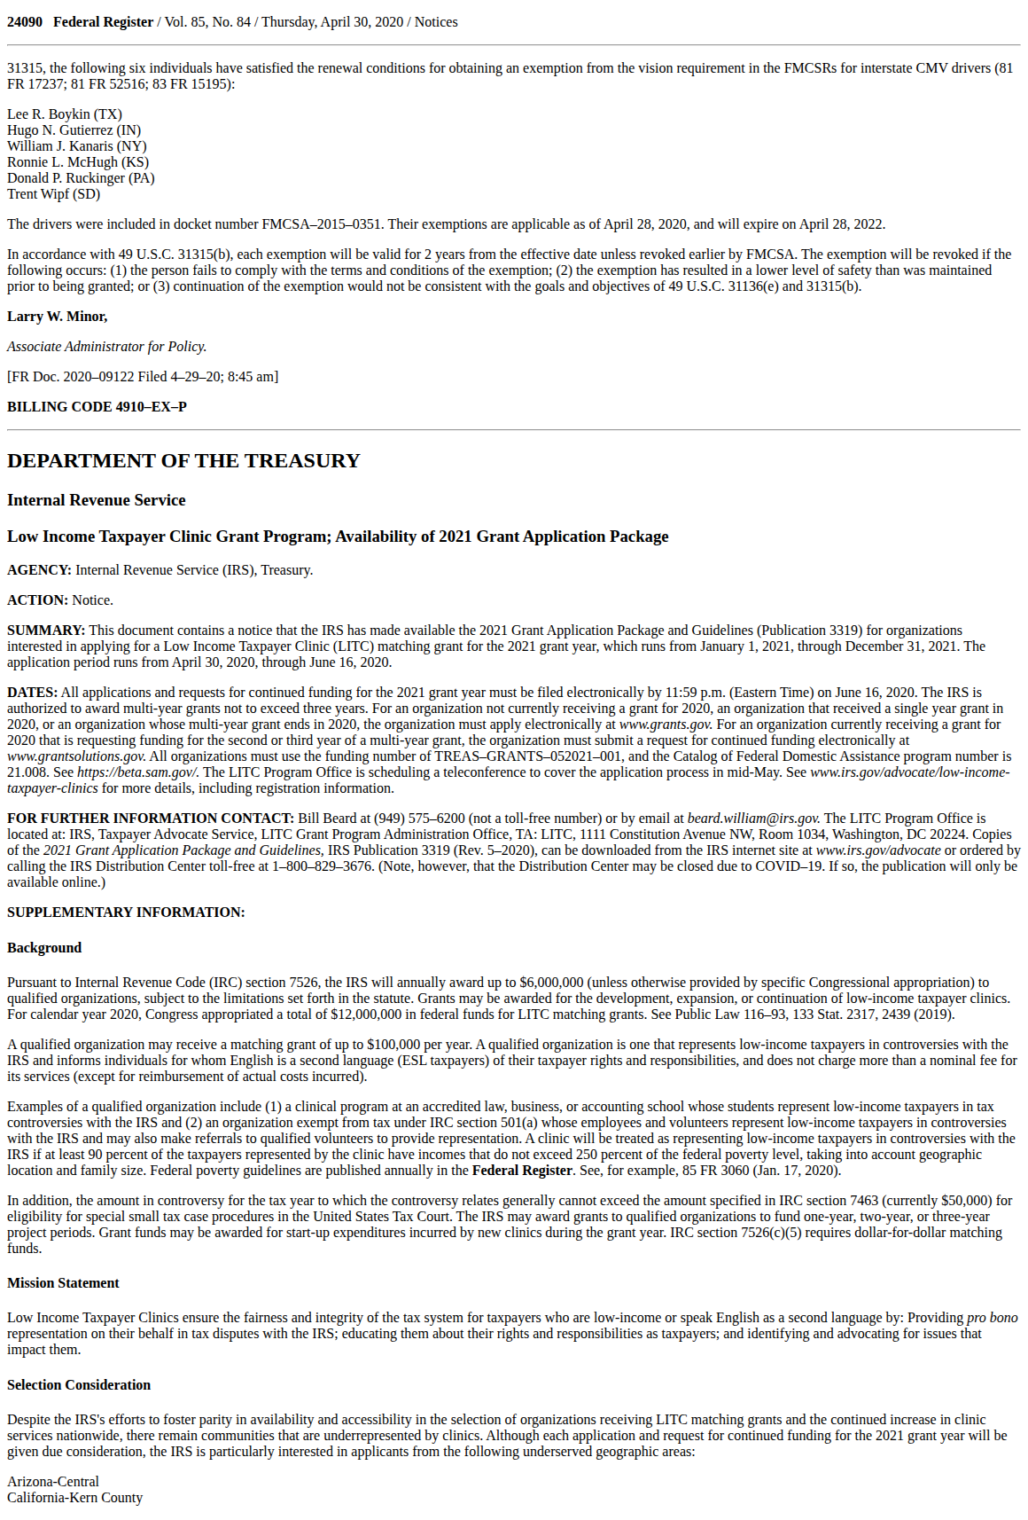24090 Federal Register / Vol. 85, No. 84 / Thursday, April 30, 2020 / Notices
31315, the following six individuals have satisfied the renewal conditions for obtaining an exemption from the vision requirement in the FMCSRs for interstate CMV drivers (81 FR 17237; 81 FR 52516; 83 FR 15195):
Lee R. Boykin (TX)
Hugo N. Gutierrez (IN)
William J. Kanaris (NY)
Ronnie L. McHugh (KS)
Donald P. Ruckinger (PA)
Trent Wipf (SD)
The drivers were included in docket number FMCSA–2015–0351. Their exemptions are applicable as of April 28, 2020, and will expire on April 28, 2022.
In accordance with 49 U.S.C. 31315(b), each exemption will be valid for 2 years from the effective date unless revoked earlier by FMCSA. The exemption will be revoked if the following occurs: (1) the person fails to comply with the terms and conditions of the exemption; (2) the exemption has resulted in a lower level of safety than was maintained prior to being granted; or (3) continuation of the exemption would not be consistent with the goals and objectives of 49 U.S.C. 31136(e) and 31315(b).
Larry W. Minor,
Associate Administrator for Policy.
[FR Doc. 2020–09122 Filed 4–29–20; 8:45 am]
BILLING CODE 4910–EX–P
DEPARTMENT OF THE TREASURY
Internal Revenue Service
Low Income Taxpayer Clinic Grant Program; Availability of 2021 Grant Application Package
AGENCY: Internal Revenue Service (IRS), Treasury.
ACTION: Notice.
SUMMARY: This document contains a notice that the IRS has made available the 2021 Grant Application Package and Guidelines (Publication 3319) for organizations interested in applying for a Low Income Taxpayer Clinic (LITC) matching grant for the 2021 grant year, which runs from January 1, 2021, through December 31, 2021. The application period runs from April 30, 2020, through June 16, 2020.
DATES: All applications and requests for continued funding for the 2021 grant year must be filed electronically by 11:59 p.m. (Eastern Time) on June 16, 2020. The IRS is authorized to award multi-year grants not to exceed three years. For an organization not currently receiving a grant for 2020, an organization that received a single year grant in 2020, or an organization whose multi-year grant ends in 2020, the organization must apply electronically at www.grants.gov. For an organization currently receiving a grant for 2020 that is requesting funding for the second or third year of a multi-year grant, the organization must submit a request for continued funding electronically at www.grantsolutions.gov. All organizations must use the funding number of TREAS–GRANTS–052021–001, and the Catalog of Federal Domestic Assistance program number is 21.008. See https://beta.sam.gov/. The LITC Program Office is scheduling a teleconference to cover the application process in mid-May. See www.irs.gov/advocate/low-income-taxpayer-clinics for more details, including registration information.
FOR FURTHER INFORMATION CONTACT: Bill Beard at (949) 575–6200 (not a toll-free number) or by email at beard.william@irs.gov. The LITC Program Office is located at: IRS, Taxpayer Advocate Service, LITC Grant Program Administration Office, TA: LITC, 1111 Constitution Avenue NW, Room 1034, Washington, DC 20224. Copies of the 2021 Grant Application Package and Guidelines, IRS Publication 3319 (Rev. 5–2020), can be downloaded from the IRS internet site at www.irs.gov/advocate or ordered by calling the IRS Distribution Center toll-free at 1–800–829–3676. (Note, however, that the Distribution Center may be closed due to COVID–19. If so, the publication will only be available online.)
SUPPLEMENTARY INFORMATION:
Background
Pursuant to Internal Revenue Code (IRC) section 7526, the IRS will annually award up to $6,000,000 (unless otherwise provided by specific Congressional appropriation) to qualified organizations, subject to the limitations set forth in the statute. Grants may be awarded for the development, expansion, or continuation of low-income taxpayer clinics. For calendar year 2020, Congress appropriated a total of $12,000,000 in federal funds for LITC matching grants. See Public Law 116–93, 133 Stat. 2317, 2439 (2019).
A qualified organization may receive a matching grant of up to $100,000 per year. A qualified organization is one that represents low-income taxpayers in controversies with the IRS and informs individuals for whom English is a second language (ESL taxpayers) of their taxpayer rights and responsibilities, and does not charge more than a nominal fee for its services (except for reimbursement of actual costs incurred).
Examples of a qualified organization include (1) a clinical program at an accredited law, business, or accounting school whose students represent low-income taxpayers in tax controversies with the IRS and (2) an organization exempt from tax under IRC section 501(a) whose employees and volunteers represent low-income taxpayers in controversies with the IRS and may also make referrals to qualified volunteers to provide representation. A clinic will be treated as representing low-income taxpayers in controversies with the IRS if at least 90 percent of the taxpayers represented by the clinic have incomes that do not exceed 250 percent of the federal poverty level, taking into account geographic location and family size. Federal poverty guidelines are published annually in the Federal Register. See, for example, 85 FR 3060 (Jan. 17, 2020).
In addition, the amount in controversy for the tax year to which the controversy relates generally cannot exceed the amount specified in IRC section 7463 (currently $50,000) for eligibility for special small tax case procedures in the United States Tax Court. The IRS may award grants to qualified organizations to fund one-year, two-year, or three-year project periods. Grant funds may be awarded for start-up expenditures incurred by new clinics during the grant year. IRC section 7526(c)(5) requires dollar-for-dollar matching funds.
Mission Statement
Low Income Taxpayer Clinics ensure the fairness and integrity of the tax system for taxpayers who are low-income or speak English as a second language by: Providing pro bono representation on their behalf in tax disputes with the IRS; educating them about their rights and responsibilities as taxpayers; and identifying and advocating for issues that impact them.
Selection Consideration
Despite the IRS's efforts to foster parity in availability and accessibility in the selection of organizations receiving LITC matching grants and the continued increase in clinic services nationwide, there remain communities that are underrepresented by clinics. Although each application and request for continued funding for the 2021 grant year will be given due consideration, the IRS is particularly interested in applicants from the following underserved geographic areas:
Arizona-Central
California-Kern County